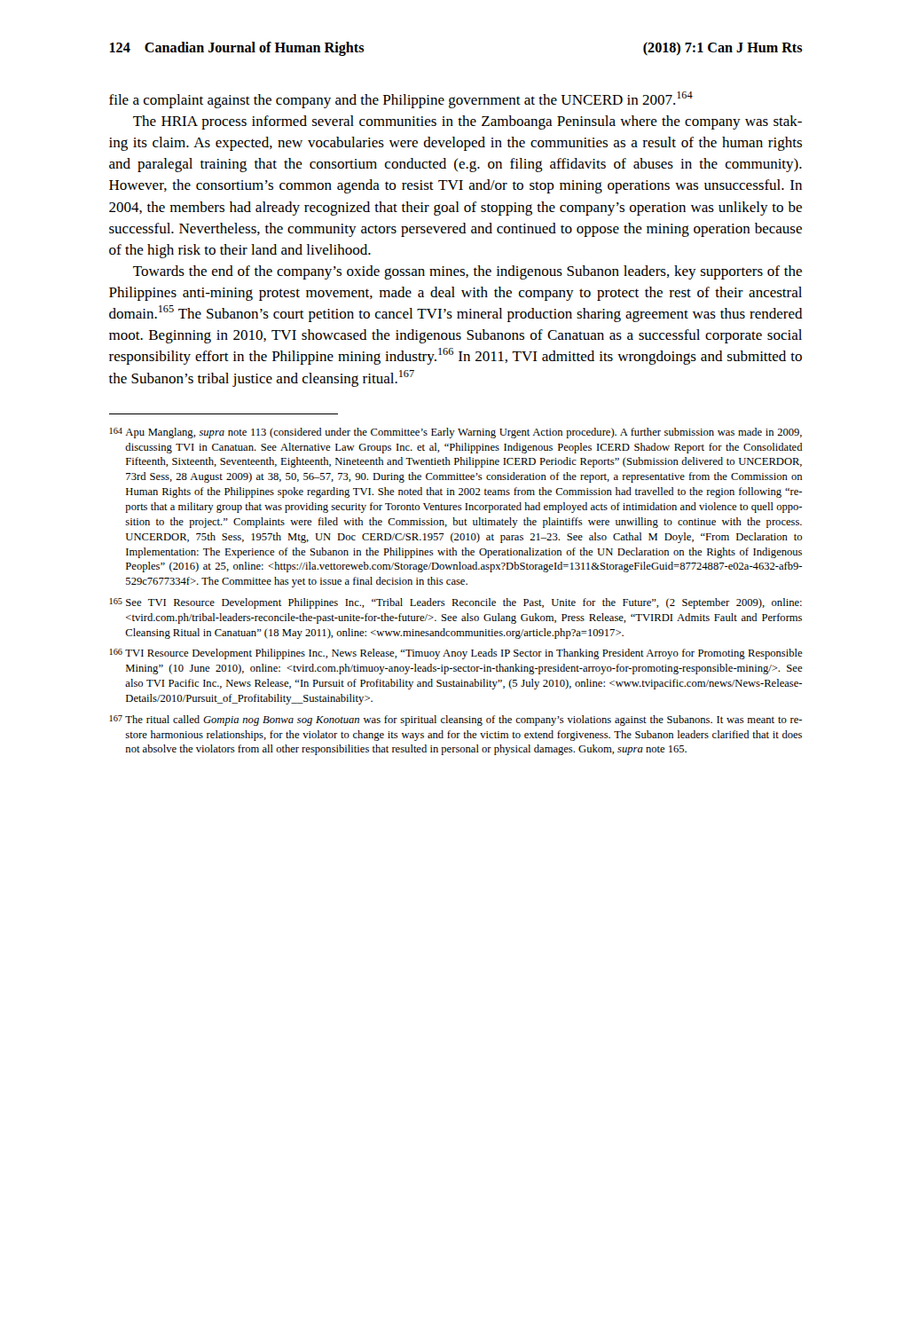124 Canadian Journal of Human Rights (2018) 7:1 Can J Hum Rts
file a complaint against the company and the Philippine government at the UNCERD in 2007.164
The HRIA process informed several communities in the Zamboanga Peninsula where the company was staking its claim. As expected, new vocabularies were developed in the communities as a result of the human rights and paralegal training that the consortium conducted (e.g. on filing affidavits of abuses in the community). However, the consortium’s common agenda to resist TVI and/or to stop mining operations was unsuccessful. In 2004, the members had already recognized that their goal of stopping the company’s operation was unlikely to be successful. Nevertheless, the community actors persevered and continued to oppose the mining operation because of the high risk to their land and livelihood.
Towards the end of the company’s oxide gossan mines, the indigenous Subanon leaders, key supporters of the Philippines anti-mining protest movement, made a deal with the company to protect the rest of their ancestral domain.165 The Subanon’s court petition to cancel TVI’s mineral production sharing agreement was thus rendered moot. Beginning in 2010, TVI showcased the indigenous Subanons of Canatuan as a successful corporate social responsibility effort in the Philippine mining industry.166 In 2011, TVI admitted its wrongdoings and submitted to the Subanon’s tribal justice and cleansing ritual.167
164 Apu Manglang, supra note 113 (considered under the Committee’s Early Warning Urgent Action procedure). A further submission was made in 2009, discussing TVI in Canatuan. See Alternative Law Groups Inc. et al, “Philippines Indigenous Peoples ICERD Shadow Report for the Consolidated Fifteenth, Sixteenth, Seventeenth, Eighteenth, Nineteenth and Twentieth Philippine ICERD Periodic Reports” (Submission delivered to UNCERDOR, 73rd Sess, 28 August 2009) at 38, 50, 56–57, 73, 90. During the Committee’s consideration of the report, a representative from the Commission on Human Rights of the Philippines spoke regarding TVI. She noted that in 2002 teams from the Commission had travelled to the region following “reports that a military group that was providing security for Toronto Ventures Incorporated had employed acts of intimidation and violence to quell opposition to the project.” Complaints were filed with the Commission, but ultimately the plaintiffs were unwilling to continue with the process. UNCERDOR, 75th Sess, 1957th Mtg, UN Doc CERD/C/SR.1957 (2010) at paras 21–23. See also Cathal M Doyle, “From Declaration to Implementation: The Experience of the Subanon in the Philippines with the Operationalization of the UN Declaration on the Rights of Indigenous Peoples” (2016) at 25, online: <https://ila.vettoreweb.com/Storage/Download.aspx?DbStorageId=1311&StorageFileGuid=87724887-e02a-4632-afb9-529c7677334f>. The Committee has yet to issue a final decision in this case.
165 See TVI Resource Development Philippines Inc., “Tribal Leaders Reconcile the Past, Unite for the Future”, (2 September 2009), online: <tvird.com.ph/tribal-leaders-reconcile-the-past-unite-for-the-future/>. See also Gulang Gukom, Press Release, “TVIRDI Admits Fault and Performs Cleansing Ritual in Canatuan” (18 May 2011), online: <www.minesandcommunities.org/article.php?a=10917>.
166 TVI Resource Development Philippines Inc., News Release, “Timuoy Anoy Leads IP Sector in Thanking President Arroyo for Promoting Responsible Mining” (10 June 2010), online: <tvird.com.ph/timuoy-anoy-leads-ip-sector-in-thanking-president-arroyo-for-promoting-responsible-mining/>. See also TVI Pacific Inc., News Release, “In Pursuit of Profitability and Sustainability”, (5 July 2010), online: <www.tvipacific.com/news/News-Release-Details/2010/Pursuit_of_Profitability__Sustainability>.
167 The ritual called Gompia nog Bonwa sog Konotuan was for spiritual cleansing of the company’s violations against the Subanons. It was meant to restore harmonious relationships, for the violator to change its ways and for the victim to extend forgiveness. The Subanon leaders clarified that it does not absolve the violators from all other responsibilities that resulted in personal or physical damages. Gukom, supra note 165.